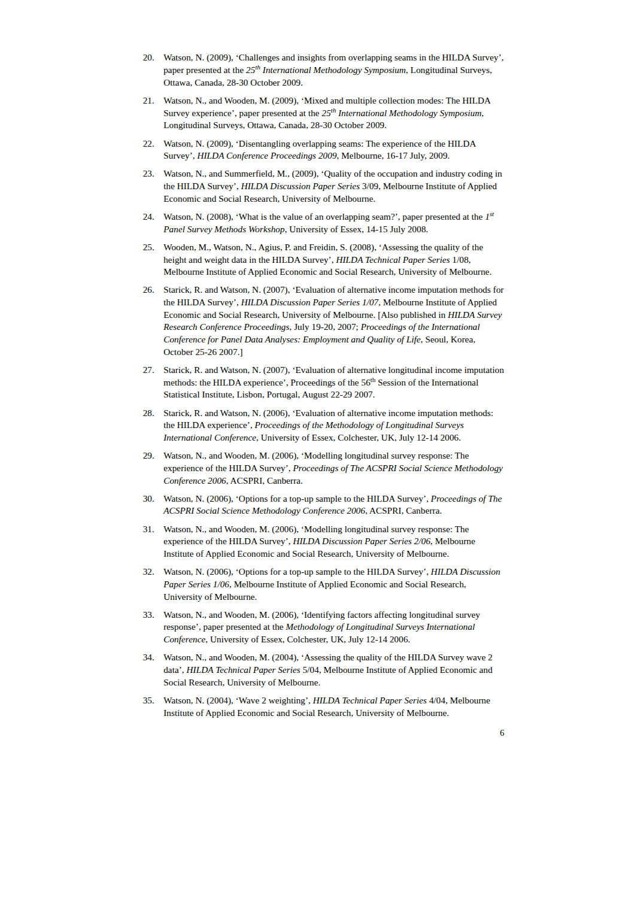Watson, N. (2009), ‘Challenges and insights from overlapping seams in the HILDA Survey’, paper presented at the 25th International Methodology Symposium, Longitudinal Surveys, Ottawa, Canada, 28-30 October 2009.
Watson, N., and Wooden, M. (2009), ‘Mixed and multiple collection modes: The HILDA Survey experience’, paper presented at the 25th International Methodology Symposium, Longitudinal Surveys, Ottawa, Canada, 28-30 October 2009.
Watson, N. (2009), ‘Disentangling overlapping seams: The experience of the HILDA Survey’, HILDA Conference Proceedings 2009, Melbourne, 16-17 July, 2009.
Watson, N., and Summerfield, M., (2009), ‘Quality of the occupation and industry coding in the HILDA Survey’, HILDA Discussion Paper Series 3/09, Melbourne Institute of Applied Economic and Social Research, University of Melbourne.
Watson, N. (2008), ‘What is the value of an overlapping seam?’, paper presented at the 1st Panel Survey Methods Workshop, University of Essex, 14-15 July 2008.
Wooden, M., Watson, N., Agius, P. and Freidin, S. (2008), ‘Assessing the quality of the height and weight data in the HILDA Survey’, HILDA Technical Paper Series 1/08, Melbourne Institute of Applied Economic and Social Research, University of Melbourne.
Starick, R. and Watson, N. (2007), ‘Evaluation of alternative income imputation methods for the HILDA Survey’, HILDA Discussion Paper Series 1/07, Melbourne Institute of Applied Economic and Social Research, University of Melbourne. [Also published in HILDA Survey Research Conference Proceedings, July 19-20, 2007; Proceedings of the International Conference for Panel Data Analyses: Employment and Quality of Life, Seoul, Korea, October 25-26 2007.]
Starick, R. and Watson, N. (2007), ‘Evaluation of alternative longitudinal income imputation methods: the HILDA experience’, Proceedings of the 56th Session of the International Statistical Institute, Lisbon, Portugal, August 22-29 2007.
Starick, R. and Watson, N. (2006), ‘Evaluation of alternative income imputation methods: the HILDA experience’, Proceedings of the Methodology of Longitudinal Surveys International Conference, University of Essex, Colchester, UK, July 12-14 2006.
Watson, N., and Wooden, M. (2006), ‘Modelling longitudinal survey response: The experience of the HILDA Survey’, Proceedings of The ACSPRI Social Science Methodology Conference 2006, ACSPRI, Canberra.
Watson, N. (2006), ‘Options for a top-up sample to the HILDA Survey’, Proceedings of The ACSPRI Social Science Methodology Conference 2006, ACSPRI, Canberra.
Watson, N., and Wooden, M. (2006), ‘Modelling longitudinal survey response: The experience of the HILDA Survey’, HILDA Discussion Paper Series 2/06, Melbourne Institute of Applied Economic and Social Research, University of Melbourne.
Watson, N. (2006), ‘Options for a top-up sample to the HILDA Survey’, HILDA Discussion Paper Series 1/06, Melbourne Institute of Applied Economic and Social Research, University of Melbourne.
Watson, N., and Wooden, M. (2006), ‘Identifying factors affecting longitudinal survey response’, paper presented at the Methodology of Longitudinal Surveys International Conference, University of Essex, Colchester, UK, July 12-14 2006.
Watson, N., and Wooden, M. (2004), ‘Assessing the quality of the HILDA Survey wave 2 data’, HILDA Technical Paper Series 5/04, Melbourne Institute of Applied Economic and Social Research, University of Melbourne.
Watson, N. (2004), ‘Wave 2 weighting’, HILDA Technical Paper Series 4/04, Melbourne Institute of Applied Economic and Social Research, University of Melbourne.
6